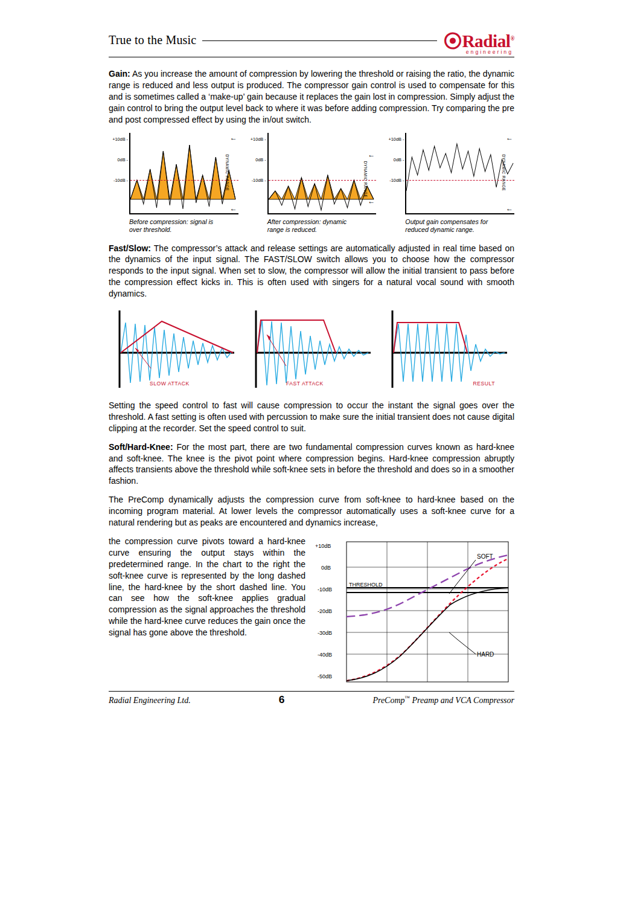True to the Music
⦿Radial®
engineering
Gain: As you increase the amount of compression by lowering the threshold or raising the ratio, the dynamic range is reduced and less output is produced. The compressor gain control is used to compensate for this and is sometimes called a ‘make-up’ gain because it replaces the gain lost in compression. Simply adjust the gain control to bring the output level back to where it was before adding compression. Try comparing the pre and post compressed effect by using the in/out switch.
+10dB - 0dB - -10dB -
←
←
DYNAMIC RANGE
Before compression: signal is
over threshold.
+10dB - 0dB - -10dB -
←
←
DYNAMIC RANGE
After compression: dynamic
range is reduced.
+10dB - 0dB - -10dB -
←
←
DYNAMIC RANGE
Output gain compensates for
reduced dynamic range.
Fast/Slow: The compressor’s attack and release settings are automatically adjusted in real time based on the dynamics of the input signal. The FAST/SLOW switch allows you to choose how the compressor responds to the input signal. When set to slow, the compressor will allow the initial transient to pass before the compression effect kicks in. This is often used with singers for a natural vocal sound with smooth dynamics.
SLOW ATTACK
FAST ATTACK
RESULT
Setting the speed control to fast will cause compression to occur the instant the signal goes over the threshold. A fast setting is often used with percussion to make sure the initial transient does not cause digital clipping at the recorder. Set the speed control to suit.
Soft/Hard-Knee: For the most part, there are two fundamental compression curves known as hard-knee and soft-knee. The knee is the pivot point where compression begins. Hard-knee compression abruptly affects transients above the threshold while soft-knee sets in before the threshold and does so in a smoother fashion.
The PreComp dynamically adjusts the compression curve from soft-knee to hard-knee based on the incoming program material. At lower levels the compressor automatically uses a soft-knee curve for a natural rendering but as peaks are encountered and dynamics increase,
the compression curve pivots toward a hard-knee curve ensuring the output stays within the predetermined range. In the chart to the right the soft-knee curve is represented by the long dashed line, the hard-knee by the short dashed line. You can see how the soft-knee applies gradual compression as the signal approaches the threshold while the hard-knee curve reduces the gain once the signal has gone above the threshold.
+10dB 0dB -10dB -20dB -30dB -40dB -50dB THRESHOLD SOFT HARD
Radial Engineering Ltd.
6
PreComp™ Preamp and VCA Compressor